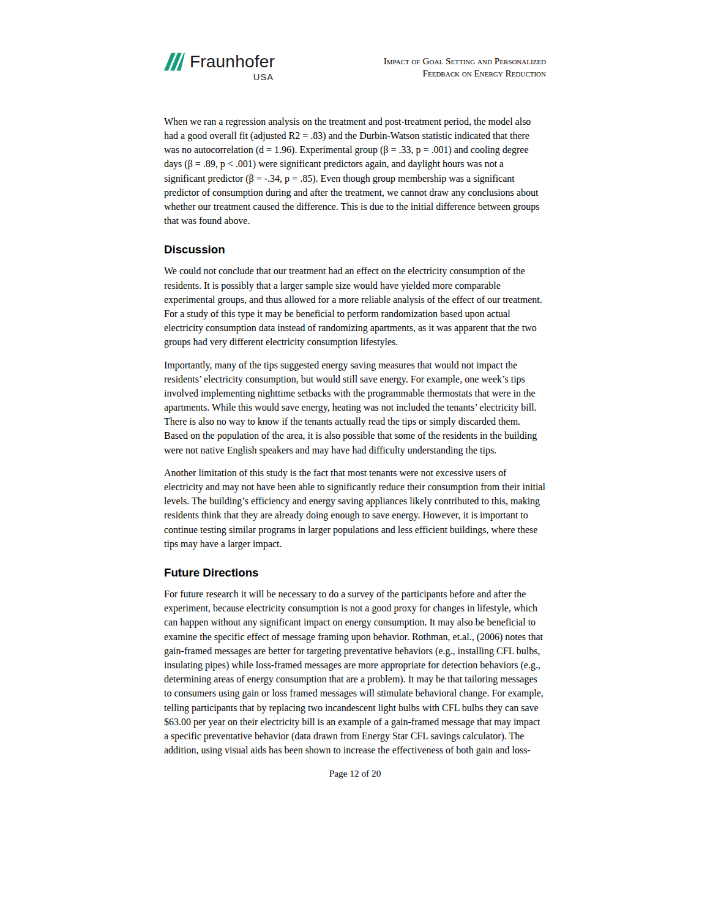Fraunhofer
USA
Impact of Goal Setting and Personalized
Feedback on Energy Reduction
When we ran a regression analysis on the treatment and post-treatment period, the model also had a good overall fit (adjusted R2 = .83) and the Durbin-Watson statistic indicated that there was no autocorrelation (d = 1.96). Experimental group (β = .33, p = .001) and cooling degree days (β = .89, p < .001) were significant predictors again, and daylight hours was not a significant predictor (β = -.34, p = .85). Even though group membership was a significant predictor of consumption during and after the treatment, we cannot draw any conclusions about whether our treatment caused the difference. This is due to the initial difference between groups that was found above.
Discussion
We could not conclude that our treatment had an effect on the electricity consumption of the residents. It is possibly that a larger sample size would have yielded more comparable experimental groups, and thus allowed for a more reliable analysis of the effect of our treatment. For a study of this type it may be beneficial to perform randomization based upon actual electricity consumption data instead of randomizing apartments, as it was apparent that the two groups had very different electricity consumption lifestyles.
Importantly, many of the tips suggested energy saving measures that would not impact the residents’ electricity consumption, but would still save energy. For example, one week’s tips involved implementing nighttime setbacks with the programmable thermostats that were in the apartments. While this would save energy, heating was not included the tenants’ electricity bill. There is also no way to know if the tenants actually read the tips or simply discarded them. Based on the population of the area, it is also possible that some of the residents in the building were not native English speakers and may have had difficulty understanding the tips.
Another limitation of this study is the fact that most tenants were not excessive users of electricity and may not have been able to significantly reduce their consumption from their initial levels. The building’s efficiency and energy saving appliances likely contributed to this, making residents think that they are already doing enough to save energy. However, it is important to continue testing similar programs in larger populations and less efficient buildings, where these tips may have a larger impact.
Future Directions
For future research it will be necessary to do a survey of the participants before and after the experiment, because electricity consumption is not a good proxy for changes in lifestyle, which can happen without any significant impact on energy consumption. It may also be beneficial to examine the specific effect of message framing upon behavior. Rothman, et.al., (2006) notes that gain-framed messages are better for targeting preventative behaviors (e.g., installing CFL bulbs, insulating pipes) while loss-framed messages are more appropriate for detection behaviors (e.g., determining areas of energy consumption that are a problem). It may be that tailoring messages to consumers using gain or loss framed messages will stimulate behavioral change. For example, telling participants that by replacing two incandescent light bulbs with CFL bulbs they can save $63.00 per year on their electricity bill is an example of a gain-framed message that may impact a specific preventative behavior (data drawn from Energy Star CFL savings calculator). The addition, using visual aids has been shown to increase the effectiveness of both gain and loss-
Page 12 of 20